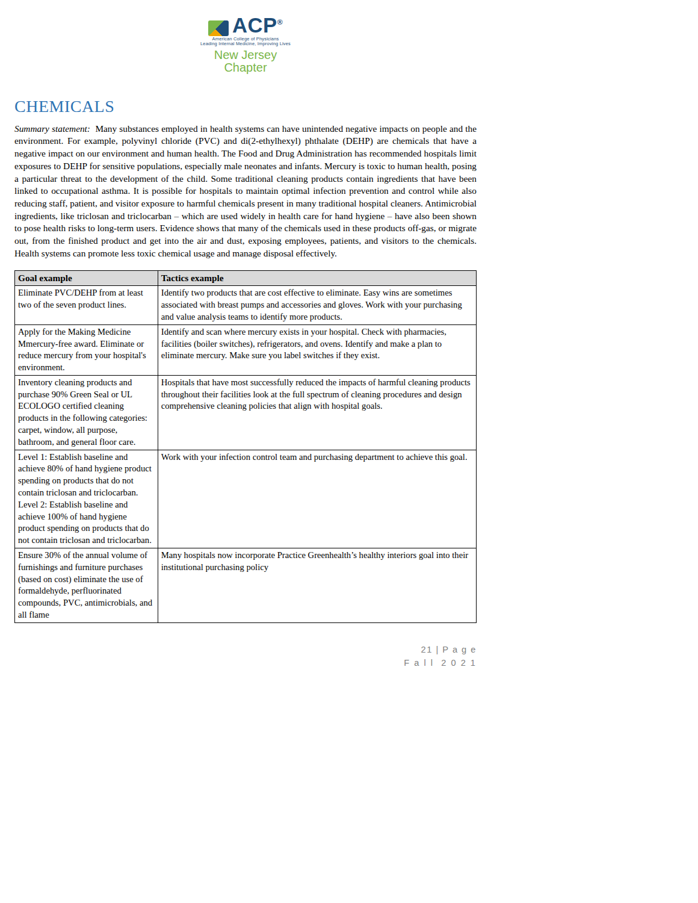ACP®
American College of Physicians
Leading Internal Medicine, Improving Lives
New Jersey
Chapter
CHEMICALS
Summary statement: Many substances employed in health systems can have unintended negative impacts on people and the environment. For example, polyvinyl chloride (PVC) and di(2-ethylhexyl) phthalate (DEHP) are chemicals that have a negative impact on our environment and human health. The Food and Drug Administration has recommended hospitals limit exposures to DEHP for sensitive populations, especially male neonates and infants. Mercury is toxic to human health, posing a particular threat to the development of the child. Some traditional cleaning products contain ingredients that have been linked to occupational asthma. It is possible for hospitals to maintain optimal infection prevention and control while also reducing staff, patient, and visitor exposure to harmful chemicals present in many traditional hospital cleaners. Antimicrobial ingredients, like triclosan and triclocarban – which are used widely in health care for hand hygiene – have also been shown to pose health risks to long-term users. Evidence shows that many of the chemicals used in these products off-gas, or migrate out, from the finished product and get into the air and dust, exposing employees, patients, and visitors to the chemicals. Health systems can promote less toxic chemical usage and manage disposal effectively.
| Goal example | Tactics example |
| --- | --- |
| Eliminate PVC/DEHP from at least two of the seven product lines. | Identify two products that are cost effective to eliminate. Easy wins are sometimes associated with breast pumps and accessories and gloves. Work with your purchasing and value analysis teams to identify more products. |
| Apply for the Making Medicine Mmercury-free award. Eliminate or reduce mercury from your hospital's environment. | Identify and scan where mercury exists in your hospital. Check with pharmacies, facilities (boiler switches), refrigerators, and ovens. Identify and make a plan to eliminate mercury. Make sure you label switches if they exist. |
| Inventory cleaning products and purchase 90% Green Seal or UL ECOLOGO certified cleaning products in the following categories: carpet, window, all purpose, bathroom, and general floor care. | Hospitals that have most successfully reduced the impacts of harmful cleaning products throughout their facilities look at the full spectrum of cleaning procedures and design comprehensive cleaning policies that align with hospital goals. |
| Level 1: Establish baseline and achieve 80% of hand hygiene product spending on products that do not contain triclosan and triclocarban. Level 2: Establish baseline and achieve 100% of hand hygiene product spending on products that do not contain triclosan and triclocarban. | Work with your infection control team and purchasing department to achieve this goal. |
| Ensure 30% of the annual volume of furnishings and furniture purchases (based on cost) eliminate the use of formaldehyde, perfluorinated compounds, PVC, antimicrobials, and all flame | Many hospitals now incorporate Practice Greenhealth’s healthy interiors goal into their institutional purchasing policy |
21 | P a g e
F a l l 2 0 2 1